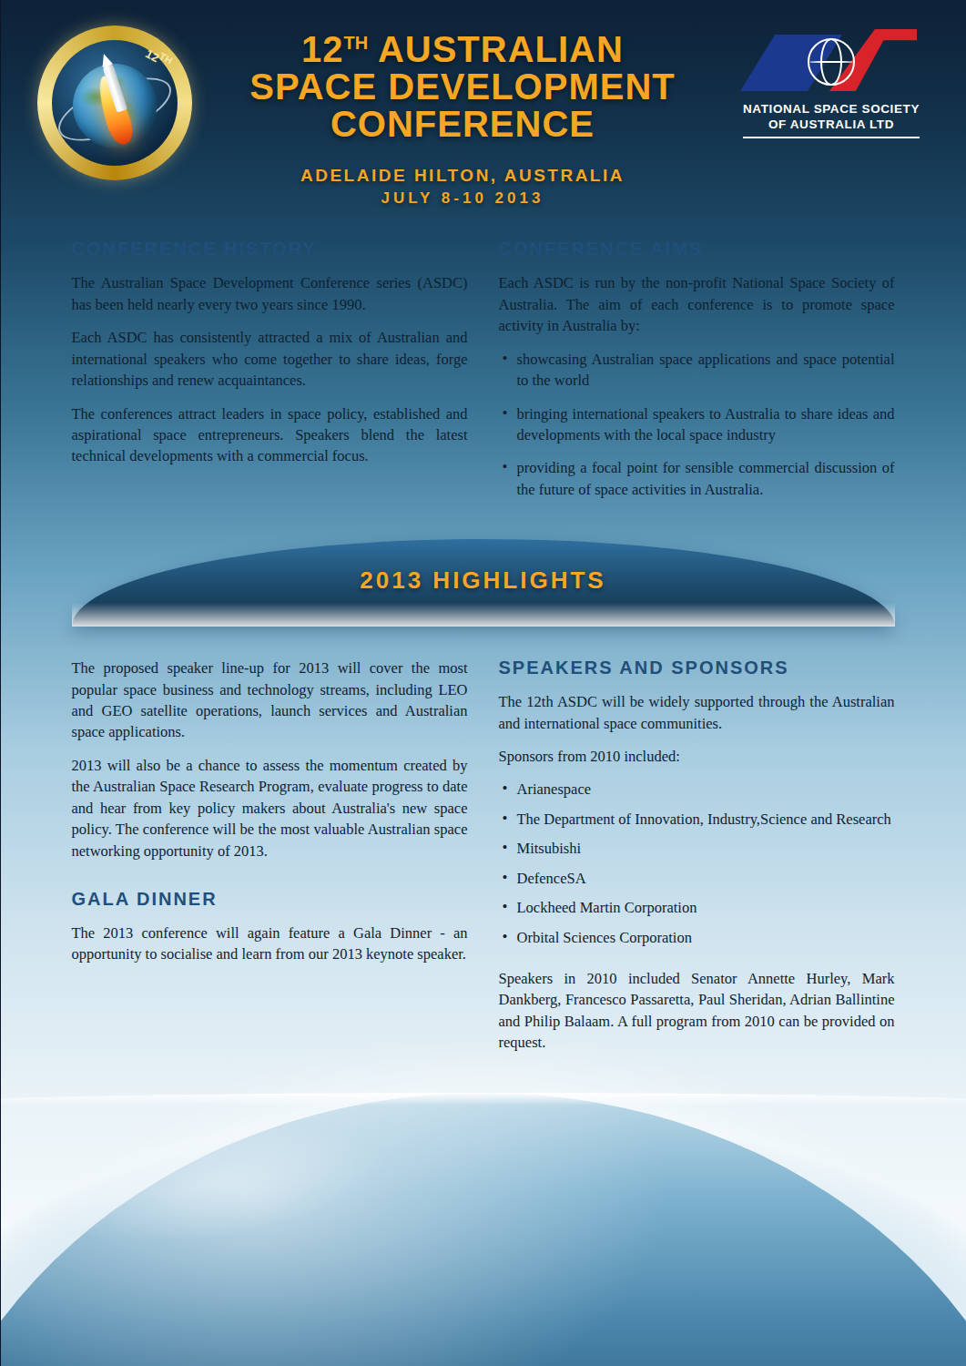12TH
12TH Australian
Space Development
Conference
Adelaide Hilton, Australia July 8-10 2013
National Space Society
of Australia Ltd
Conference History
The Australian Space Development Conference series (ASDC) has been held nearly every two years since 1990.
Each ASDC has consistently attracted a mix of Australian and international speakers who come together to share ideas, forge relationships and renew acquaintances.
The conferences attract leaders in space policy, established and aspirational space entrepreneurs. Speakers blend the latest technical developments with a commercial focus.
Conference Aims
Each ASDC is run by the non-profit National Space Society of Australia. The aim of each conference is to promote space activity in Australia by:
showcasing Australian space applications and space potential to the world
bringing international speakers to Australia to share ideas and developments with the local space industry
providing a focal point for sensible commercial discussion of the future of space activities in Australia.
2013 Highlights
The proposed speaker line-up for 2013 will cover the most popular space business and technology streams, including LEO and GEO satellite operations, launch services and Australian space applications.
2013 will also be a chance to assess the momentum created by the Australian Space Research Program, evaluate progress to date and hear from key policy makers about Australia's new space policy. The conference will be the most valuable Australian space networking opportunity of 2013.
Gala Dinner
The 2013 conference will again feature a Gala Dinner - an opportunity to socialise and learn from our 2013 keynote speaker.
Speakers and Sponsors
The 12th ASDC will be widely supported through the Australian and international space communities.
Sponsors from 2010 included:
Arianespace
The Department of Innovation, Industry,Science and Research
Mitsubishi
DefenceSA
Lockheed Martin Corporation
Orbital Sciences Corporation
Speakers in 2010 included Senator Annette Hurley, Mark Dankberg, Francesco Passaretta, Paul Sheridan, Adrian Ballintine and Philip Balaam. A full program from 2010 can be provided on request.